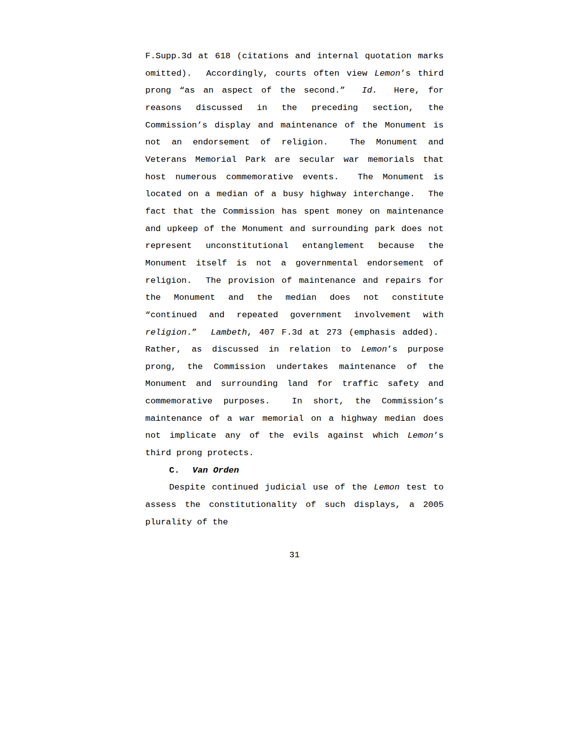F.Supp.3d at 618 (citations and internal quotation marks omitted). Accordingly, courts often view Lemon’s third prong “as an aspect of the second.” Id. Here, for reasons discussed in the preceding section, the Commission’s display and maintenance of the Monument is not an endorsement of religion. The Monument and Veterans Memorial Park are secular war memorials that host numerous commemorative events. The Monument is located on a median of a busy highway interchange. The fact that the Commission has spent money on maintenance and upkeep of the Monument and surrounding park does not represent unconstitutional entanglement because the Monument itself is not a governmental endorsement of religion. The provision of maintenance and repairs for the Monument and the median does not constitute “continued and repeated government involvement with religion.” Lambeth, 407 F.3d at 273 (emphasis added). Rather, as discussed in relation to Lemon’s purpose prong, the Commission undertakes maintenance of the Monument and surrounding land for traffic safety and commemorative purposes. In short, the Commission’s maintenance of a war memorial on a highway median does not implicate any of the evils against which Lemon’s third prong protects.
C. Van Orden
Despite continued judicial use of the Lemon test to assess the constitutionality of such displays, a 2005 plurality of the
31